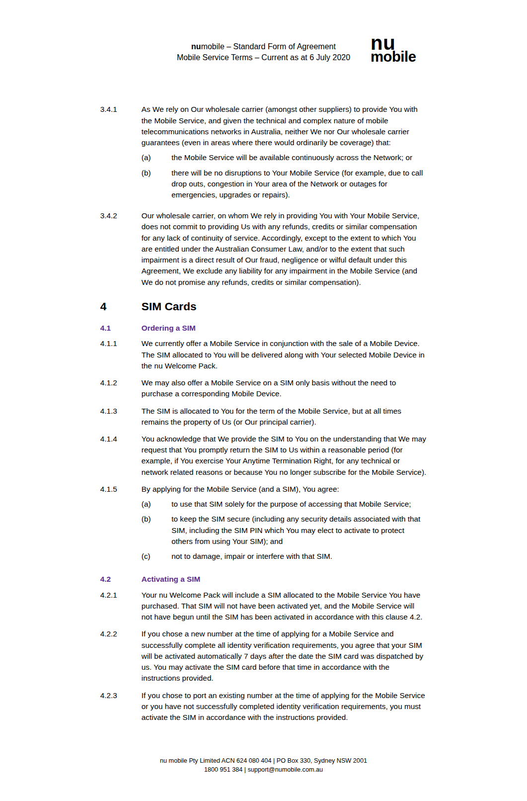nu mobile
numobile – Standard Form of Agreement
Mobile Service Terms – Current as at 6 July 2020
3.4.1
As We rely on Our wholesale carrier (amongst other suppliers) to provide You with the Mobile Service, and given the technical and complex nature of mobile telecommunications networks in Australia, neither We nor Our wholesale carrier guarantees (even in areas where there would ordinarily be coverage) that:
(a) the Mobile Service will be available continuously across the Network; or
(b) there will be no disruptions to Your Mobile Service (for example, due to call drop outs, congestion in Your area of the Network or outages for emergencies, upgrades or repairs).
3.4.2
Our wholesale carrier, on whom We rely in providing You with Your Mobile Service, does not commit to providing Us with any refunds, credits or similar compensation for any lack of continuity of service. Accordingly, except to the extent to which You are entitled under the Australian Consumer Law, and/or to the extent that such impairment is a direct result of Our fraud, negligence or wilful default under this Agreement, We exclude any liability for any impairment in the Mobile Service (and We do not promise any refunds, credits or similar compensation).
4 SIM Cards
4.1 Ordering a SIM
4.1.1
We currently offer a Mobile Service in conjunction with the sale of a Mobile Device. The SIM allocated to You will be delivered along with Your selected Mobile Device in the nu Welcome Pack.
4.1.2
We may also offer a Mobile Service on a SIM only basis without the need to purchase a corresponding Mobile Device.
4.1.3
The SIM is allocated to You for the term of the Mobile Service, but at all times remains the property of Us (or Our principal carrier).
4.1.4
You acknowledge that We provide the SIM to You on the understanding that We may request that You promptly return the SIM to Us within a reasonable period (for example, if You exercise Your Anytime Termination Right, for any technical or network related reasons or because You no longer subscribe for the Mobile Service).
4.1.5
By applying for the Mobile Service (and a SIM), You agree:
(a) to use that SIM solely for the purpose of accessing that Mobile Service;
(b) to keep the SIM secure (including any security details associated with that SIM, including the SIM PIN which You may elect to activate to protect others from using Your SIM); and
(c) not to damage, impair or interfere with that SIM.
4.2 Activating a SIM
4.2.1
Your nu Welcome Pack will include a SIM allocated to the Mobile Service You have purchased. That SIM will not have been activated yet, and the Mobile Service will not have begun until the SIM has been activated in accordance with this clause 4.2.
4.2.2
If you chose a new number at the time of applying for a Mobile Service and successfully complete all identity verification requirements, you agree that your SIM will be activated automatically 7 days after the date the SIM card was dispatched by us. You may activate the SIM card before that time in accordance with the instructions provided.
4.2.3
If you chose to port an existing number at the time of applying for the Mobile Service or you have not successfully completed identity verification requirements, you must activate the SIM in accordance with the instructions provided.
nu mobile Pty Limited ACN 624 080 404 | PO Box 330, Sydney NSW 2001
1800 951 384 | support@numobile.com.au